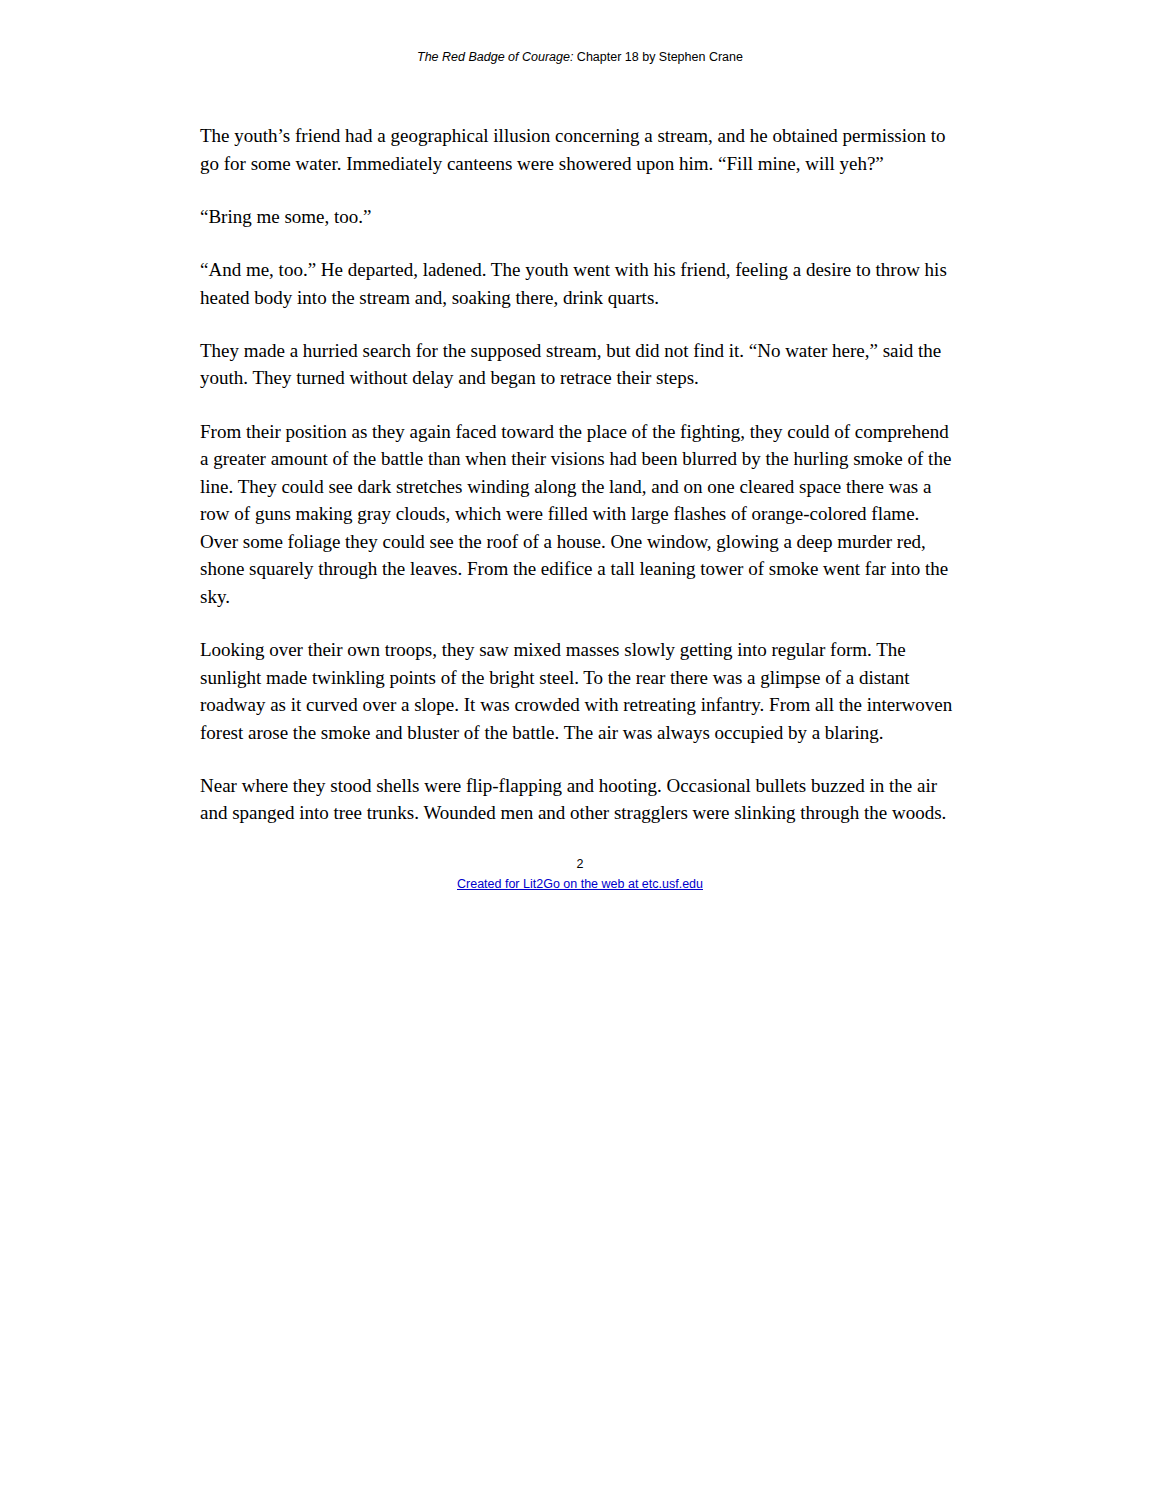The Red Badge of Courage: Chapter 18 by Stephen Crane
The youth’s friend had a geographical illusion concerning a stream, and he obtained permission to go for some water. Immediately canteens were showered upon him. “Fill mine, will yeh?”
“Bring me some, too.”
“And me, too.” He departed, ladened. The youth went with his friend, feeling a desire to throw his heated body into the stream and, soaking there, drink quarts.
They made a hurried search for the supposed stream, but did not find it. “No water here,” said the youth. They turned without delay and began to retrace their steps.
From their position as they again faced toward the place of the fighting, they could of comprehend a greater amount of the battle than when their visions had been blurred by the hurling smoke of the line. They could see dark stretches winding along the land, and on one cleared space there was a row of guns making gray clouds, which were filled with large flashes of orange-colored flame. Over some foliage they could see the roof of a house. One window, glowing a deep murder red, shone squarely through the leaves. From the edifice a tall leaning tower of smoke went far into the sky.
Looking over their own troops, they saw mixed masses slowly getting into regular form. The sunlight made twinkling points of the bright steel. To the rear there was a glimpse of a distant roadway as it curved over a slope. It was crowded with retreating infantry. From all the interwoven forest arose the smoke and bluster of the battle. The air was always occupied by a blaring.
Near where they stood shells were flip-flapping and hooting. Occasional bullets buzzed in the air and spanged into tree trunks. Wounded men and other stragglers were slinking through the woods.
2
Created for Lit2Go on the web at etc.usf.edu